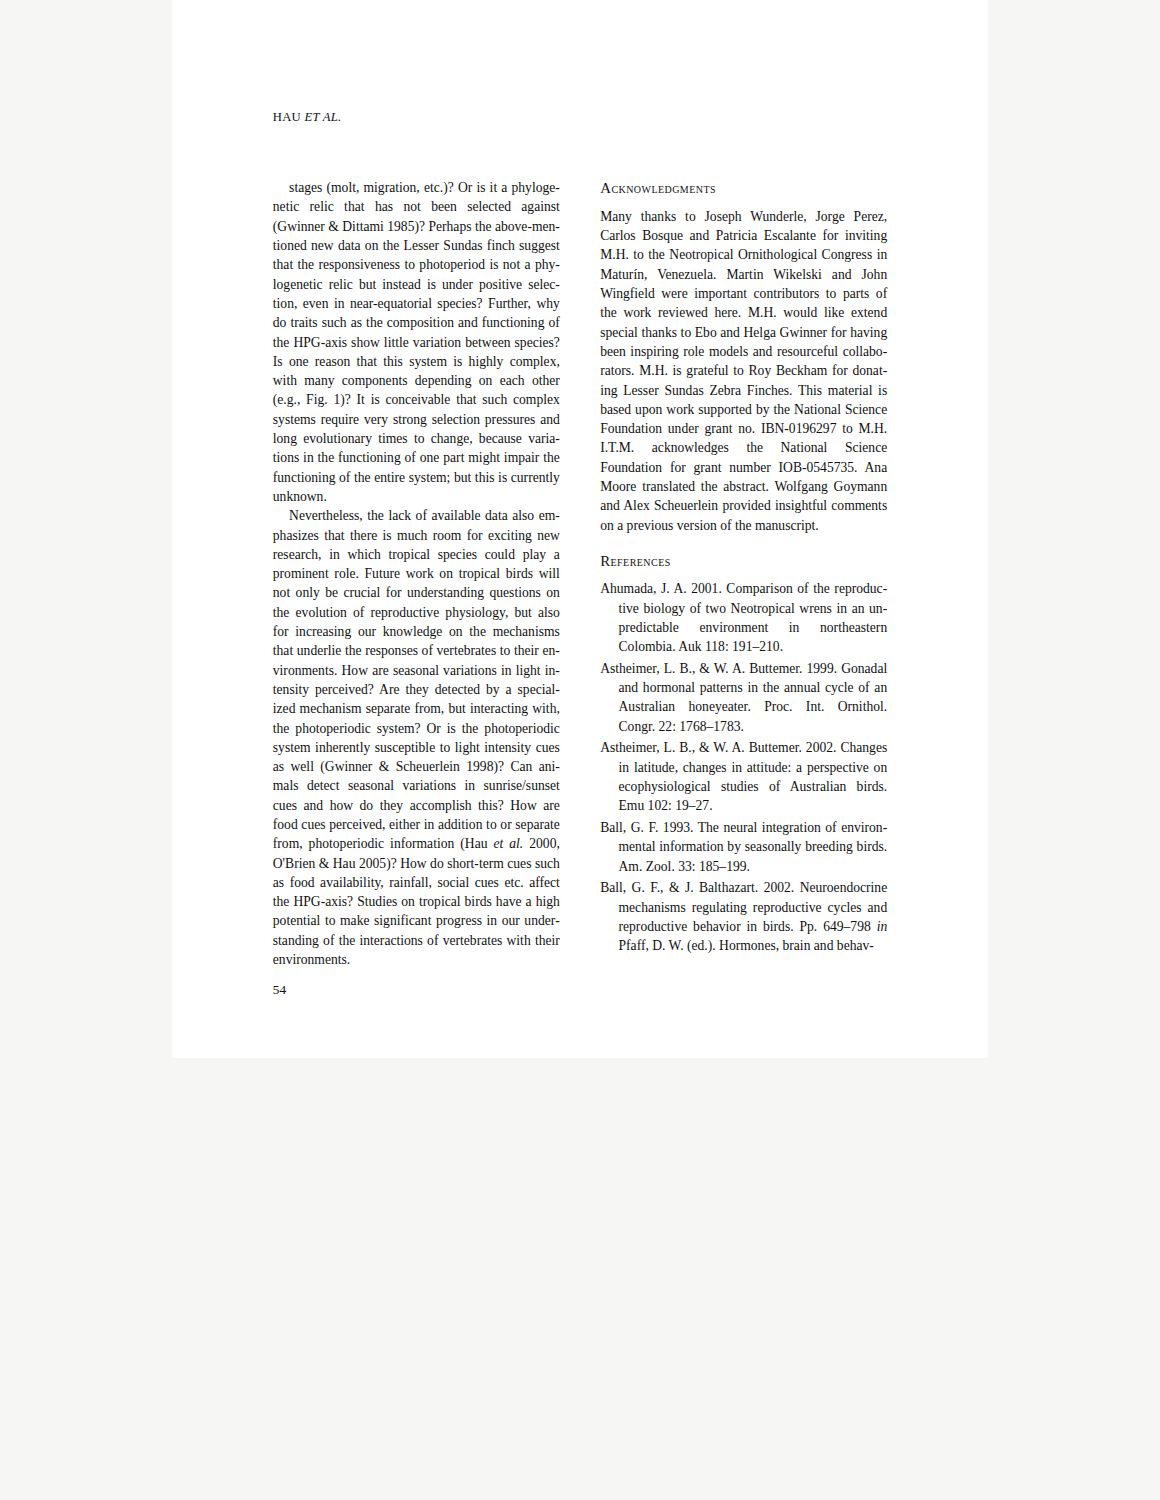HAU ET AL.
stages (molt, migration, etc.)? Or is it a phylogenetic relic that has not been selected against (Gwinner & Dittami 1985)? Perhaps the above-mentioned new data on the Lesser Sundas finch suggest that the responsiveness to photoperiod is not a phylogenetic relic but instead is under positive selection, even in near-equatorial species? Further, why do traits such as the composition and functioning of the HPG-axis show little variation between species? Is one reason that this system is highly complex, with many components depending on each other (e.g., Fig. 1)? It is conceivable that such complex systems require very strong selection pressures and long evolutionary times to change, because variations in the functioning of one part might impair the functioning of the entire system; but this is currently unknown.
Nevertheless, the lack of available data also emphasizes that there is much room for exciting new research, in which tropical species could play a prominent role. Future work on tropical birds will not only be crucial for understanding questions on the evolution of reproductive physiology, but also for increasing our knowledge on the mechanisms that underlie the responses of vertebrates to their environments. How are seasonal variations in light intensity perceived? Are they detected by a specialized mechanism separate from, but interacting with, the photoperiodic system? Or is the photoperiodic system inherently susceptible to light intensity cues as well (Gwinner & Scheuerlein 1998)? Can animals detect seasonal variations in sunrise/sunset cues and how do they accomplish this? How are food cues perceived, either in addition to or separate from, photoperiodic information (Hau et al. 2000, O'Brien & Hau 2005)? How do short-term cues such as food availability, rainfall, social cues etc. affect the HPG-axis? Studies on tropical birds have a high potential to make significant progress in our understanding of the interactions of vertebrates with their environments.
Acknowledgments
Many thanks to Joseph Wunderle, Jorge Perez, Carlos Bosque and Patricia Escalante for inviting M.H. to the Neotropical Ornithological Congress in Maturín, Venezuela. Martin Wikelski and John Wingfield were important contributors to parts of the work reviewed here. M.H. would like extend special thanks to Ebo and Helga Gwinner for having been inspiring role models and resourceful collaborators. M.H. is grateful to Roy Beckham for donating Lesser Sundas Zebra Finches. This material is based upon work supported by the National Science Foundation under grant no. IBN-0196297 to M.H. I.T.M. acknowledges the National Science Foundation for grant number IOB-0545735. Ana Moore translated the abstract. Wolfgang Goymann and Alex Scheuerlein provided insightful comments on a previous version of the manuscript.
References
Ahumada, J. A. 2001. Comparison of the reproductive biology of two Neotropical wrens in an unpredictable environment in northeastern Colombia. Auk 118: 191–210.
Astheimer, L. B., & W. A. Buttemer. 1999. Gonadal and hormonal patterns in the annual cycle of an Australian honeyeater. Proc. Int. Ornithol. Congr. 22: 1768–1783.
Astheimer, L. B., & W. A. Buttemer. 2002. Changes in latitude, changes in attitude: a perspective on ecophysiological studies of Australian birds. Emu 102: 19–27.
Ball, G. F. 1993. The neural integration of environmental information by seasonally breeding birds. Am. Zool. 33: 185–199.
Ball, G. F., & J. Balthazart. 2002. Neuroendocrine mechanisms regulating reproductive cycles and reproductive behavior in birds. Pp. 649–798 in Pfaff, D. W. (ed.). Hormones, brain and behav-
54